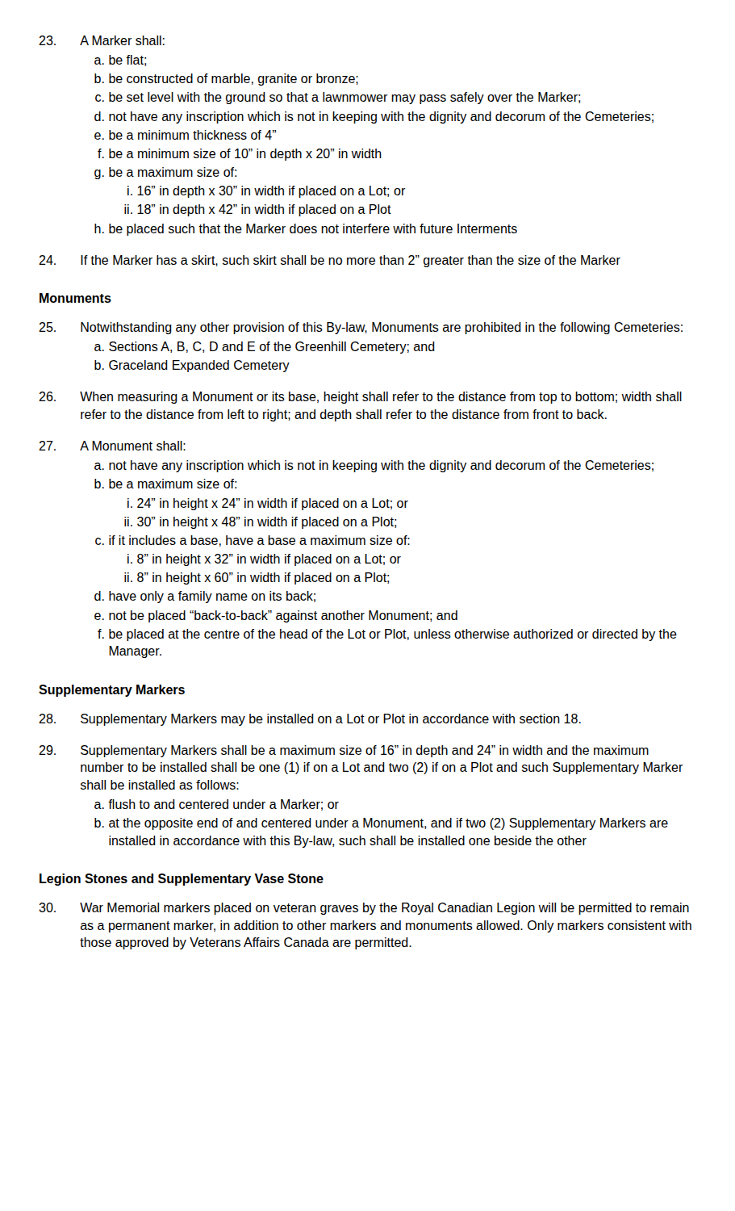23. A Marker shall:
be flat;
be constructed of marble, granite or bronze;
be set level with the ground so that a lawnmower may pass safely over the Marker;
not have any inscription which is not in keeping with the dignity and decorum of the Cemeteries;
be a minimum thickness of 4”
be a minimum size of 10” in depth x 20” in width
be a maximum size of:
16” in depth x 30” in width if placed on a Lot; or
18” in depth x 42” in width if placed on a Plot
be placed such that the Marker does not interfere with future Interments
24. If the Marker has a skirt, such skirt shall be no more than 2” greater than the size of the Marker
Monuments
25. Notwithstanding any other provision of this By-law, Monuments are prohibited in the following Cemeteries:
Sections A, B, C, D and E of the Greenhill Cemetery; and
Graceland Expanded Cemetery
26. When measuring a Monument or its base, height shall refer to the distance from top to bottom; width shall refer to the distance from left to right; and depth shall refer to the distance from front to back.
27. A Monument shall:
not have any inscription which is not in keeping with the dignity and decorum of the Cemeteries;
be a maximum size of:
24” in height x 24” in width if placed on a Lot; or
30” in height x 48” in width if placed on a Plot;
if it includes a base, have a base a maximum size of:
8” in height x 32” in width if placed on a Lot; or
8” in height x 60” in width if placed on a Plot;
have only a family name on its back;
not be placed “back-to-back” against another Monument; and
be placed at the centre of the head of the Lot or Plot, unless otherwise authorized or directed by the Manager.
Supplementary Markers
28. Supplementary Markers may be installed on a Lot or Plot in accordance with section 18.
29. Supplementary Markers shall be a maximum size of 16” in depth and 24” in width and the maximum number to be installed shall be one (1) if on a Lot and two (2) if on a Plot and such Supplementary Marker shall be installed as follows:
flush to and centered under a Marker; or
at the opposite end of and centered under a Monument, and if two (2) Supplementary Markers are installed in accordance with this By-law, such shall be installed one beside the other
Legion Stones and Supplementary Vase Stone
30. War Memorial markers placed on veteran graves by the Royal Canadian Legion will be permitted to remain as a permanent marker, in addition to other markers and monuments allowed. Only markers consistent with those approved by Veterans Affairs Canada are permitted.